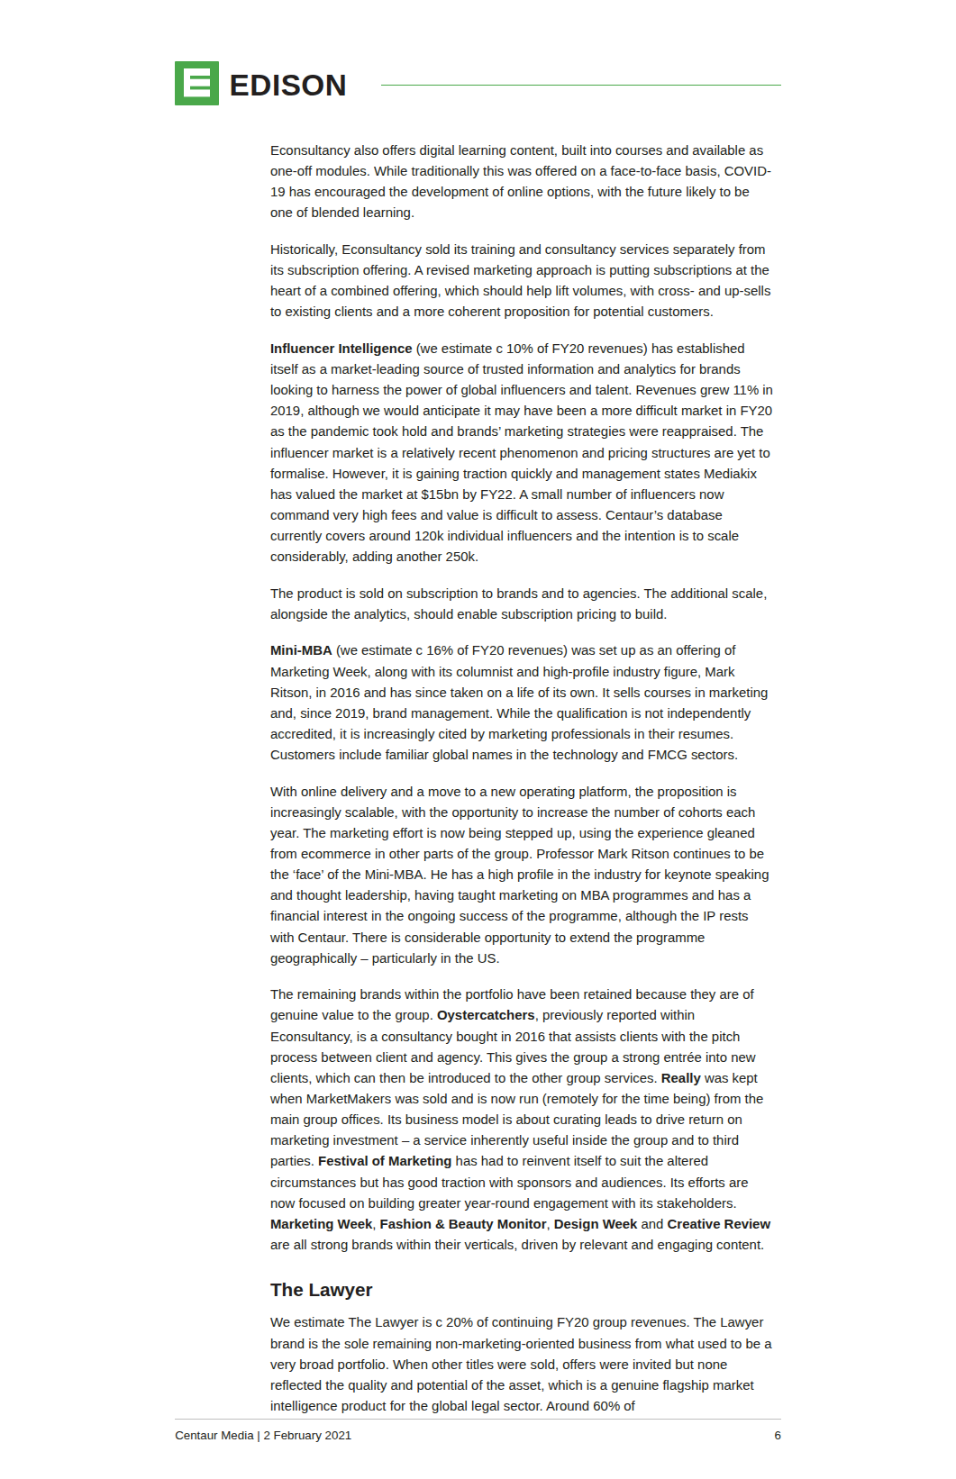EDISON
Econsultancy also offers digital learning content, built into courses and available as one-off modules. While traditionally this was offered on a face-to-face basis, COVID-19 has encouraged the development of online options, with the future likely to be one of blended learning.
Historically, Econsultancy sold its training and consultancy services separately from its subscription offering. A revised marketing approach is putting subscriptions at the heart of a combined offering, which should help lift volumes, with cross- and up-sells to existing clients and a more coherent proposition for potential customers.
Influencer Intelligence (we estimate c 10% of FY20 revenues) has established itself as a market-leading source of trusted information and analytics for brands looking to harness the power of global influencers and talent. Revenues grew 11% in 2019, although we would anticipate it may have been a more difficult market in FY20 as the pandemic took hold and brands’ marketing strategies were reappraised. The influencer market is a relatively recent phenomenon and pricing structures are yet to formalise. However, it is gaining traction quickly and management states Mediakix has valued the market at $15bn by FY22. A small number of influencers now command very high fees and value is difficult to assess. Centaur’s database currently covers around 120k individual influencers and the intention is to scale considerably, adding another 250k.
The product is sold on subscription to brands and to agencies. The additional scale, alongside the analytics, should enable subscription pricing to build.
Mini-MBA (we estimate c 16% of FY20 revenues) was set up as an offering of Marketing Week, along with its columnist and high-profile industry figure, Mark Ritson, in 2016 and has since taken on a life of its own. It sells courses in marketing and, since 2019, brand management. While the qualification is not independently accredited, it is increasingly cited by marketing professionals in their resumes. Customers include familiar global names in the technology and FMCG sectors.
With online delivery and a move to a new operating platform, the proposition is increasingly scalable, with the opportunity to increase the number of cohorts each year. The marketing effort is now being stepped up, using the experience gleaned from ecommerce in other parts of the group. Professor Mark Ritson continues to be the ‘face’ of the Mini-MBA. He has a high profile in the industry for keynote speaking and thought leadership, having taught marketing on MBA programmes and has a financial interest in the ongoing success of the programme, although the IP rests with Centaur. There is considerable opportunity to extend the programme geographically – particularly in the US.
The remaining brands within the portfolio have been retained because they are of genuine value to the group. Oystercatchers, previously reported within Econsultancy, is a consultancy bought in 2016 that assists clients with the pitch process between client and agency. This gives the group a strong entrée into new clients, which can then be introduced to the other group services. Really was kept when MarketMakers was sold and is now run (remotely for the time being) from the main group offices. Its business model is about curating leads to drive return on marketing investment – a service inherently useful inside the group and to third parties. Festival of Marketing has had to reinvent itself to suit the altered circumstances but has good traction with sponsors and audiences. Its efforts are now focused on building greater year-round engagement with its stakeholders. Marketing Week, Fashion & Beauty Monitor, Design Week and Creative Review are all strong brands within their verticals, driven by relevant and engaging content.
The Lawyer
We estimate The Lawyer is c 20% of continuing FY20 group revenues. The Lawyer brand is the sole remaining non-marketing-oriented business from what used to be a very broad portfolio. When other titles were sold, offers were invited but none reflected the quality and potential of the asset, which is a genuine flagship market intelligence product for the global legal sector. Around 60% of
Centaur Media | 2 February 2021
6